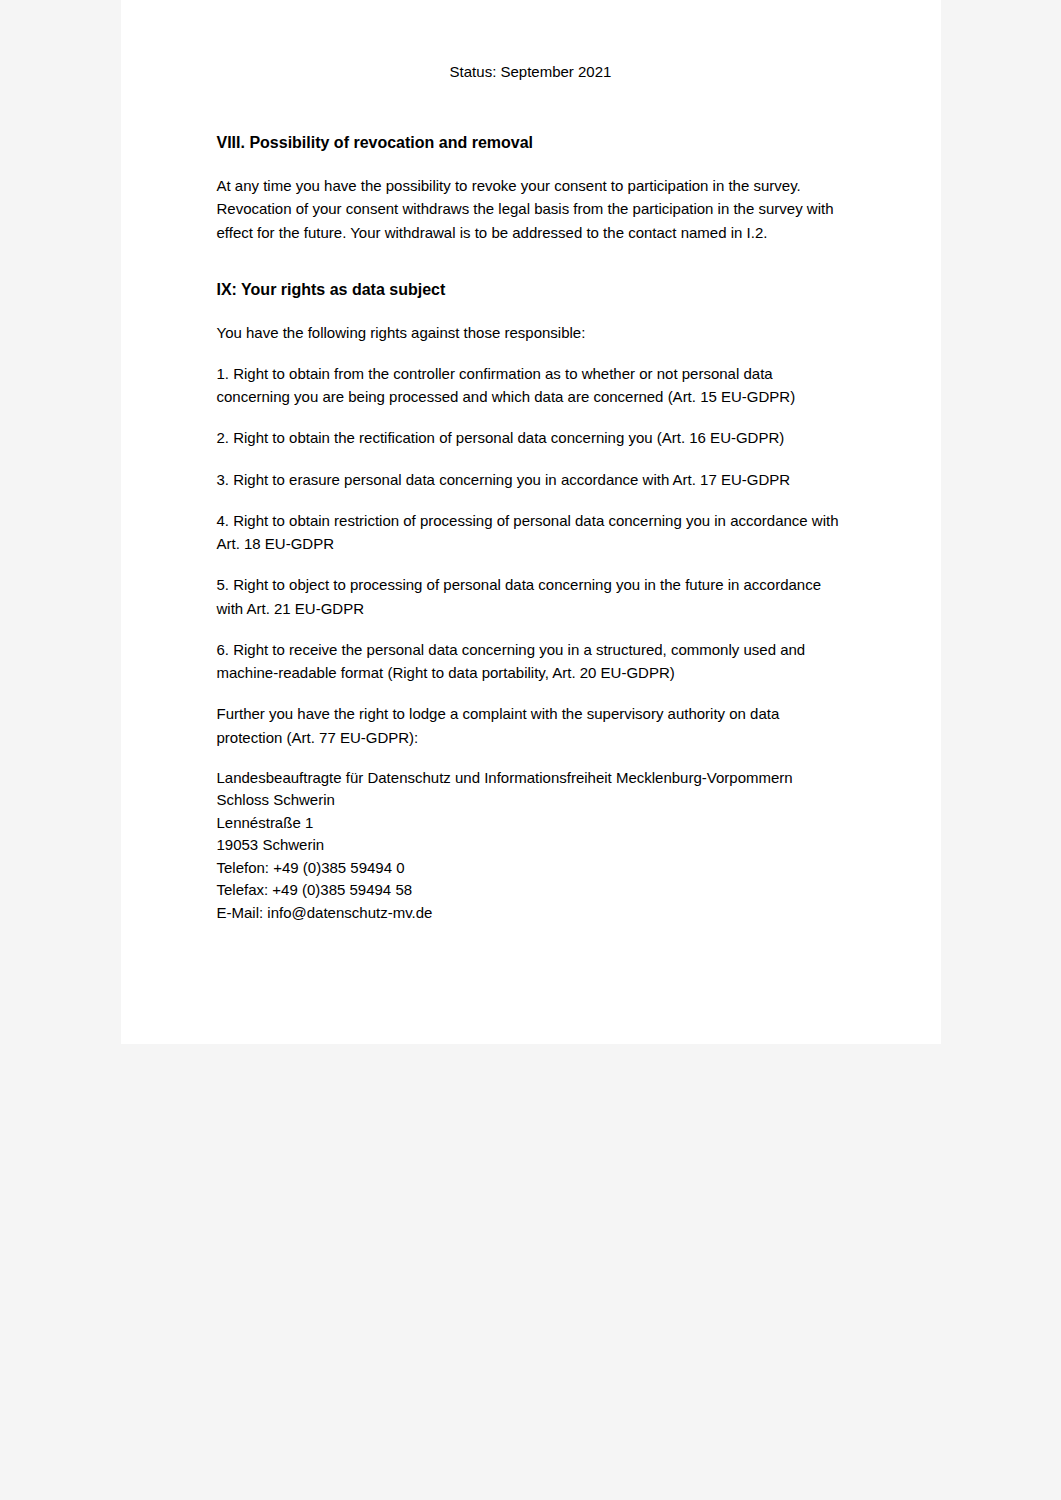Status: September 2021
VIII. Possibility of revocation and removal
At any time you have the possibility to revoke your consent to participation in the survey. Revocation of your consent withdraws the legal basis from the participation in the survey with effect for the future. Your withdrawal is to be addressed to the contact named in I.2.
IX: Your rights as data subject
You have the following rights against those responsible:
1. Right to obtain from the controller confirmation as to whether or not personal data concerning you are being processed and which data are concerned (Art. 15 EU-GDPR)
2. Right to obtain the rectification of personal data concerning you (Art. 16 EU-GDPR)
3. Right to erasure personal data concerning you in accordance with Art. 17 EU-GDPR
4. Right to obtain restriction of processing of personal data concerning you in accordance with Art. 18 EU-GDPR
5. Right to object to processing of personal data concerning you in the future in accordance with Art. 21 EU-GDPR
6. Right to receive the personal data concerning you in a structured, commonly used and machine-readable format (Right to data portability, Art. 20 EU-GDPR)
Further you have the right to lodge a complaint with the supervisory authority on data protection (Art. 77 EU-GDPR):
Landesbeauftragte für Datenschutz und Informationsfreiheit Mecklenburg-Vorpommern
Schloss Schwerin
Lennéstraße 1
19053 Schwerin
Telefon: +49 (0)385 59494 0
Telefax: +49 (0)385 59494 58
E-Mail: info@datenschutz-mv.de